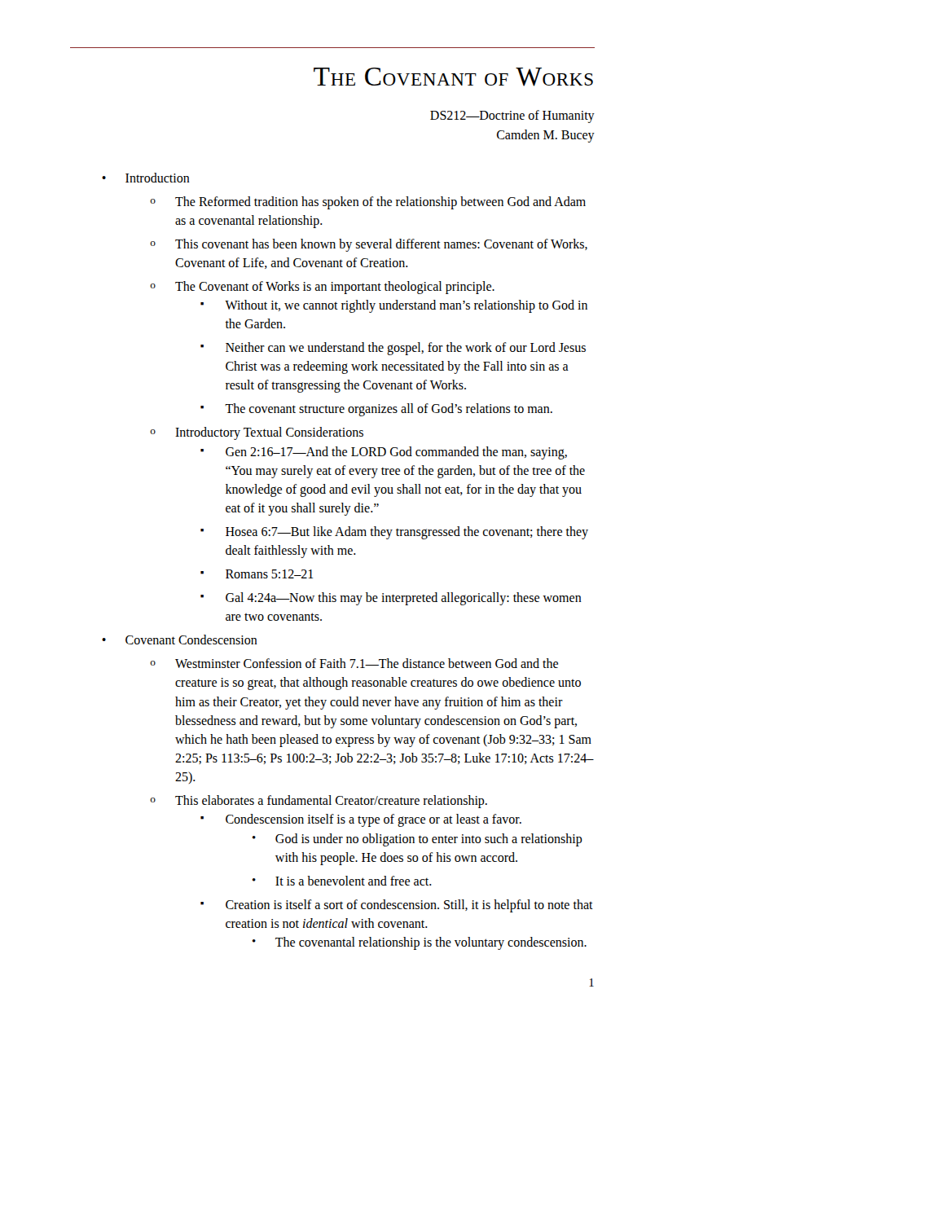The Covenant of Works
DS212—Doctrine of Humanity
Camden M. Bucey
Introduction
The Reformed tradition has spoken of the relationship between God and Adam as a covenantal relationship.
This covenant has been known by several different names: Covenant of Works, Covenant of Life, and Covenant of Creation.
The Covenant of Works is an important theological principle.
Without it, we cannot rightly understand man’s relationship to God in the Garden.
Neither can we understand the gospel, for the work of our Lord Jesus Christ was a redeeming work necessitated by the Fall into sin as a result of transgressing the Covenant of Works.
The covenant structure organizes all of God’s relations to man.
Introductory Textual Considerations
Gen 2:16–17—And the LORD God commanded the man, saying, “You may surely eat of every tree of the garden, but of the tree of the knowledge of good and evil you shall not eat, for in the day that you eat of it you shall surely die.”
Hosea 6:7—But like Adam they transgressed the covenant; there they dealt faithlessly with me.
Romans 5:12–21
Gal 4:24a—Now this may be interpreted allegorically: these women are two covenants.
Covenant Condescension
Westminster Confession of Faith 7.1—The distance between God and the creature is so great, that although reasonable creatures do owe obedience unto him as their Creator, yet they could never have any fruition of him as their blessedness and reward, but by some voluntary condescension on God’s part, which he hath been pleased to express by way of covenant (Job 9:32–33; 1 Sam 2:25; Ps 113:5–6; Ps 100:2–3; Job 22:2–3; Job 35:7–8; Luke 17:10; Acts 17:24–25).
This elaborates a fundamental Creator/creature relationship.
Condescension itself is a type of grace or at least a favor.
God is under no obligation to enter into such a relationship with his people. He does so of his own accord.
It is a benevolent and free act.
Creation is itself a sort of condescension. Still, it is helpful to note that creation is not identical with covenant.
The covenantal relationship is the voluntary condescension.
1